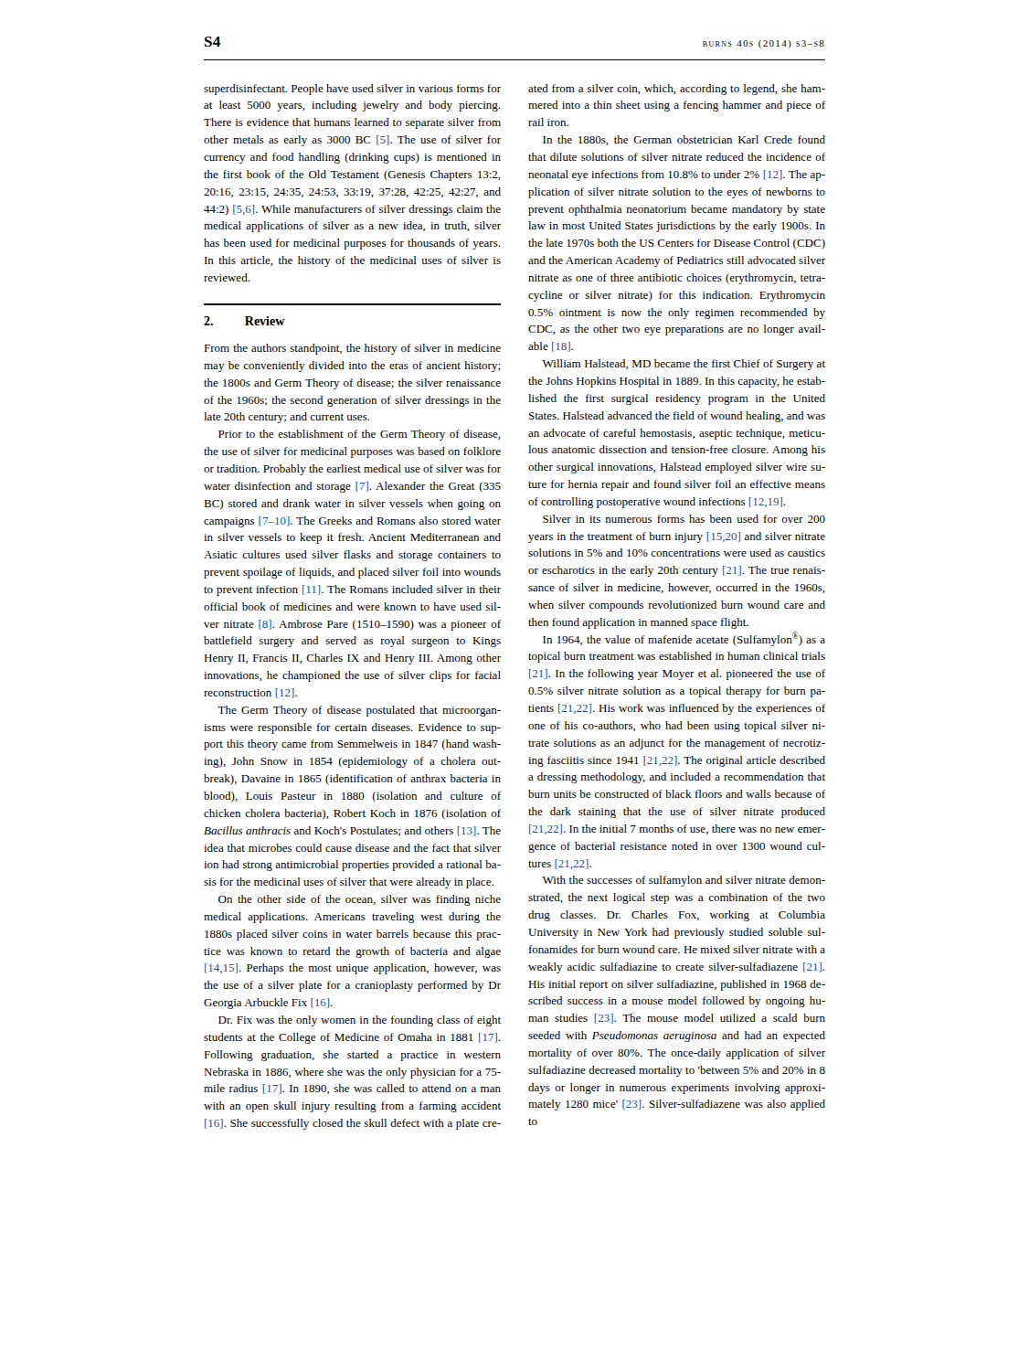S4
burns 40s (2014) s3–s8
superdisinfectant. People have used silver in various forms for at least 5000 years, including jewelry and body piercing. There is evidence that humans learned to separate silver from other metals as early as 3000 BC [5]. The use of silver for currency and food handling (drinking cups) is mentioned in the first book of the Old Testament (Genesis Chapters 13:2, 20:16, 23:15, 24:35, 24:53, 33:19, 37:28, 42:25, 42:27, and 44:2) [5,6]. While manufacturers of silver dressings claim the medical applications of silver as a new idea, in truth, silver has been used for medicinal purposes for thousands of years. In this article, the history of the medicinal uses of silver is reviewed.
2. Review
From the authors standpoint, the history of silver in medicine may be conveniently divided into the eras of ancient history; the 1800s and Germ Theory of disease; the silver renaissance of the 1960s; the second generation of silver dressings in the late 20th century; and current uses.
Prior to the establishment of the Germ Theory of disease, the use of silver for medicinal purposes was based on folklore or tradition. Probably the earliest medical use of silver was for water disinfection and storage [7]. Alexander the Great (335 BC) stored and drank water in silver vessels when going on campaigns [7–10]. The Greeks and Romans also stored water in silver vessels to keep it fresh. Ancient Mediterranean and Asiatic cultures used silver flasks and storage containers to prevent spoilage of liquids, and placed silver foil into wounds to prevent infection [11]. The Romans included silver in their official book of medicines and were known to have used silver nitrate [8]. Ambrose Pare (1510–1590) was a pioneer of battlefield surgery and served as royal surgeon to Kings Henry II, Francis II, Charles IX and Henry III. Among other innovations, he championed the use of silver clips for facial reconstruction [12].
The Germ Theory of disease postulated that microorganisms were responsible for certain diseases. Evidence to support this theory came from Semmelweis in 1847 (hand washing), John Snow in 1854 (epidemiology of a cholera outbreak), Davaine in 1865 (identification of anthrax bacteria in blood), Louis Pasteur in 1880 (isolation and culture of chicken cholera bacteria), Robert Koch in 1876 (isolation of Bacillus anthracis and Koch's Postulates; and others [13]. The idea that microbes could cause disease and the fact that silver ion had strong antimicrobial properties provided a rational basis for the medicinal uses of silver that were already in place.
On the other side of the ocean, silver was finding niche medical applications. Americans traveling west during the 1880s placed silver coins in water barrels because this practice was known to retard the growth of bacteria and algae [14,15]. Perhaps the most unique application, however, was the use of a silver plate for a cranioplasty performed by Dr Georgia Arbuckle Fix [16].
Dr. Fix was the only women in the founding class of eight students at the College of Medicine of Omaha in 1881 [17]. Following graduation, she started a practice in western Nebraska in 1886, where she was the only physician for a 75-mile radius [17]. In 1890, she was called to attend on a man with an open skull injury resulting from a farming accident [16]. She successfully closed the skull defect with a plate created from a silver coin, which, according to legend, she hammered into a thin sheet using a fencing hammer and piece of rail iron.
In the 1880s, the German obstetrician Karl Crede found that dilute solutions of silver nitrate reduced the incidence of neonatal eye infections from 10.8% to under 2% [12]. The application of silver nitrate solution to the eyes of newborns to prevent ophthalmia neonatorium became mandatory by state law in most United States jurisdictions by the early 1900s. In the late 1970s both the US Centers for Disease Control (CDC) and the American Academy of Pediatrics still advocated silver nitrate as one of three antibiotic choices (erythromycin, tetracycline or silver nitrate) for this indication. Erythromycin 0.5% ointment is now the only regimen recommended by CDC, as the other two eye preparations are no longer available [18].
William Halstead, MD became the first Chief of Surgery at the Johns Hopkins Hospital in 1889. In this capacity, he established the first surgical residency program in the United States. Halstead advanced the field of wound healing, and was an advocate of careful hemostasis, aseptic technique, meticulous anatomic dissection and tension-free closure. Among his other surgical innovations, Halstead employed silver wire suture for hernia repair and found silver foil an effective means of controlling postoperative wound infections [12,19].
Silver in its numerous forms has been used for over 200 years in the treatment of burn injury [15,20] and silver nitrate solutions in 5% and 10% concentrations were used as caustics or escharotics in the early 20th century [21]. The true renaissance of silver in medicine, however, occurred in the 1960s, when silver compounds revolutionized burn wound care and then found application in manned space flight.
In 1964, the value of mafenide acetate (Sulfamylon®) as a topical burn treatment was established in human clinical trials [21]. In the following year Moyer et al. pioneered the use of 0.5% silver nitrate solution as a topical therapy for burn patients [21,22]. His work was influenced by the experiences of one of his co-authors, who had been using topical silver nitrate solutions as an adjunct for the management of necrotizing fasciitis since 1941 [21,22]. The original article described a dressing methodology, and included a recommendation that burn units be constructed of black floors and walls because of the dark staining that the use of silver nitrate produced [21,22]. In the initial 7 months of use, there was no new emergence of bacterial resistance noted in over 1300 wound cultures [21,22].
With the successes of sulfamylon and silver nitrate demonstrated, the next logical step was a combination of the two drug classes. Dr. Charles Fox, working at Columbia University in New York had previously studied soluble sulfonamides for burn wound care. He mixed silver nitrate with a weakly acidic sulfadiazine to create silver-sulfadiazene [21]. His initial report on silver sulfadiazine, published in 1968 described success in a mouse model followed by ongoing human studies [23]. The mouse model utilized a scald burn seeded with Pseudomonas aeruginosa and had an expected mortality of over 80%. The once-daily application of silver sulfadiazine decreased mortality to 'between 5% and 20% in 8 days or longer in numerous experiments involving approximately 1280 mice' [23]. Silver-sulfadiazene was also applied to